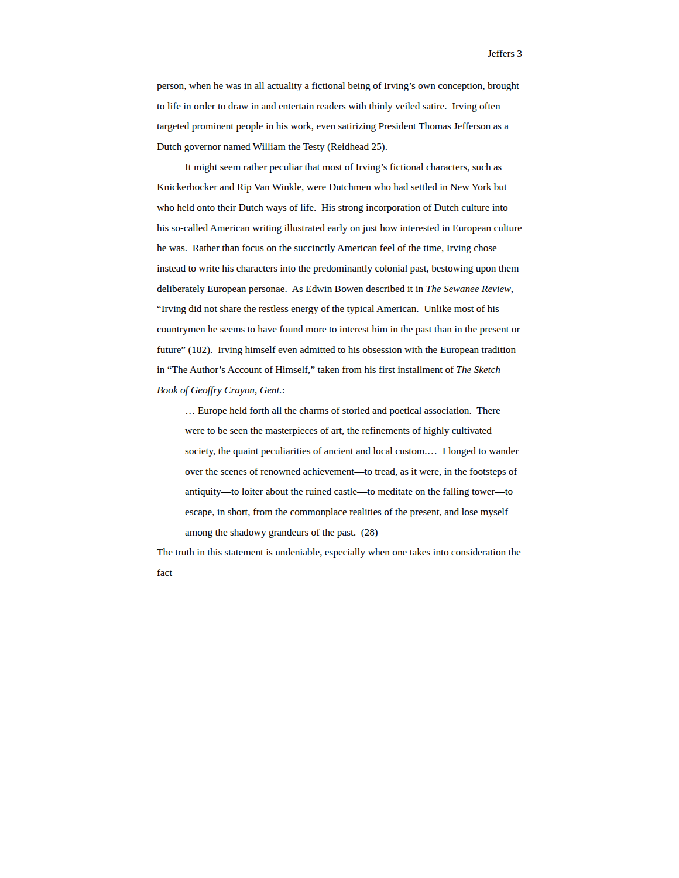Jeffers 3
person, when he was in all actuality a fictional being of Irving’s own conception, brought to life in order to draw in and entertain readers with thinly veiled satire. Irving often targeted prominent people in his work, even satirizing President Thomas Jefferson as a Dutch governor named William the Testy (Reidhead 25).
It might seem rather peculiar that most of Irving’s fictional characters, such as Knickerbocker and Rip Van Winkle, were Dutchmen who had settled in New York but who held onto their Dutch ways of life. His strong incorporation of Dutch culture into his so-called American writing illustrated early on just how interested in European culture he was. Rather than focus on the succinctly American feel of the time, Irving chose instead to write his characters into the predominantly colonial past, bestowing upon them deliberately European personae. As Edwin Bowen described it in The Sewanee Review, “Irving did not share the restless energy of the typical American. Unlike most of his countrymen he seems to have found more to interest him in the past than in the present or future” (182). Irving himself even admitted to his obsession with the European tradition in “The Author’s Account of Himself,” taken from his first installment of The Sketch Book of Geoffry Crayon, Gent.:
… Europe held forth all the charms of storied and poetical association. There were to be seen the masterpieces of art, the refinements of highly cultivated society, the quaint peculiarities of ancient and local custom.… I longed to wander over the scenes of renowned achievement—to tread, as it were, in the footsteps of antiquity—to loiter about the ruined castle—to meditate on the falling tower—to escape, in short, from the commonplace realities of the present, and lose myself among the shadowy grandeurs of the past. (28)
The truth in this statement is undeniable, especially when one takes into consideration the fact